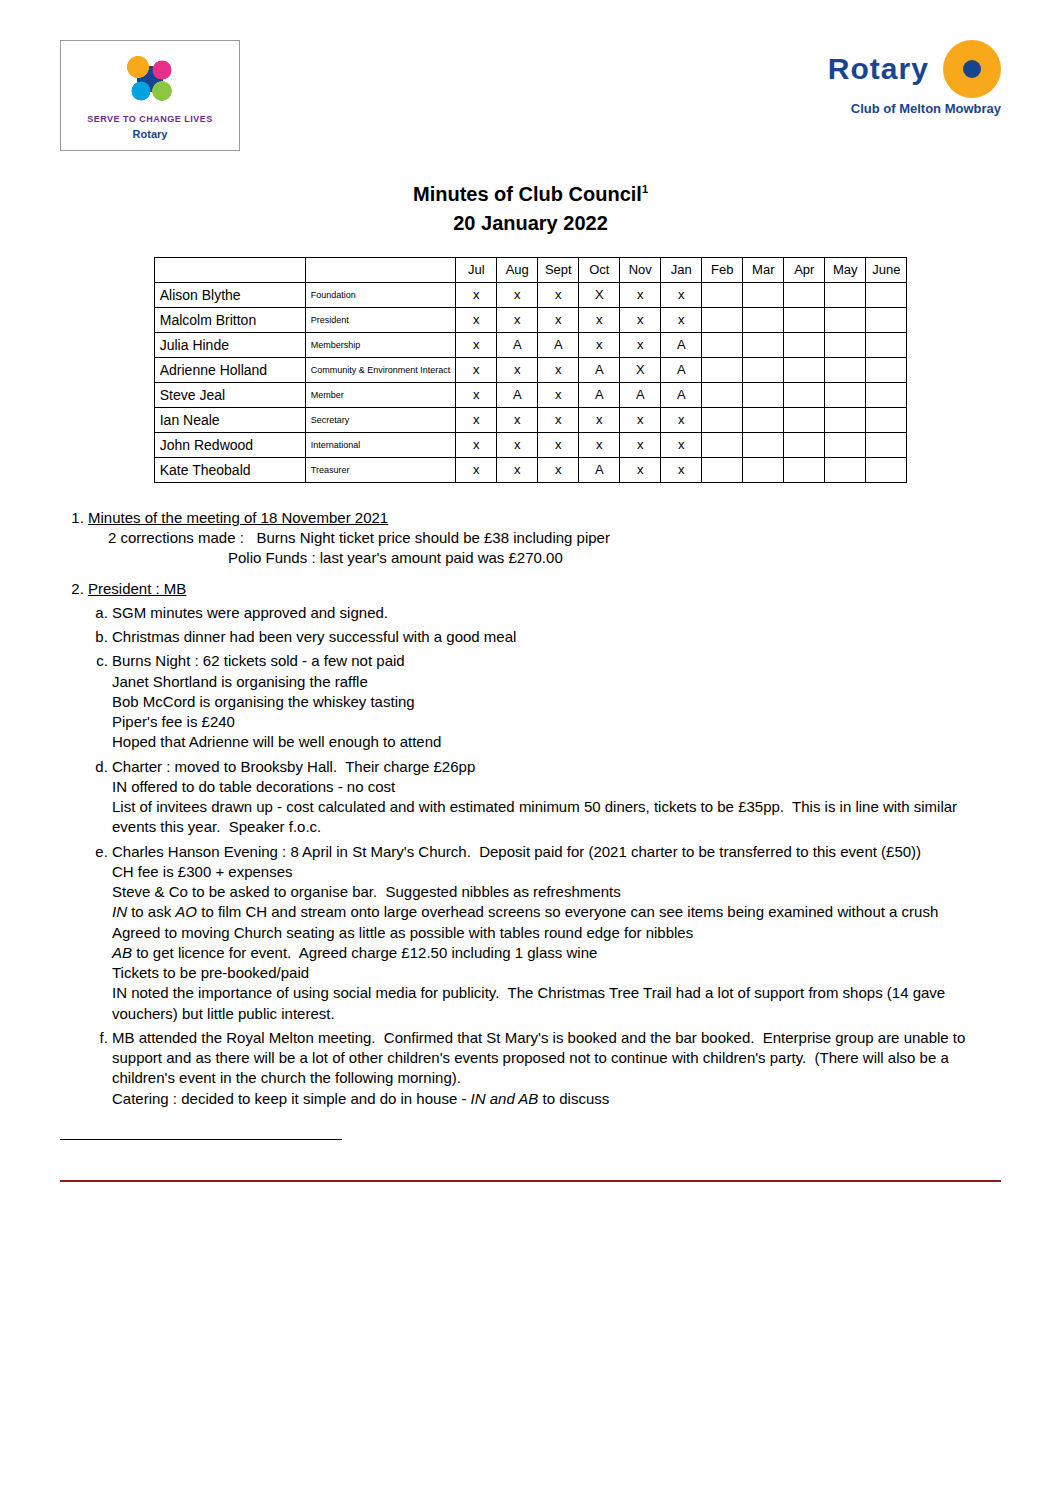SERVE TO CHANGE LIVES
Rotary
Rotary
Club of Melton Mowbray
Minutes of Club Council1
20 January 2022
| | | Jul | Aug | Sept | Oct | Nov | Jan | Feb | Mar | Apr | May | June |
| --- | --- | --- | --- | --- | --- | --- | --- | --- | --- | --- | --- | --- |
| Alison Blythe | Foundation | x | x | x | X | x | x | | | | | |
| Malcolm Britton | President | x | x | x | x | x | x | | | | | |
| Julia Hinde | Membership | x | A | A | x | x | A | | | | | |
| Adrienne Holland | Community & Environment Interact | x | x | x | A | X | A | | | | | |
| Steve Jeal | Member | x | A | x | A | A | A | | | | | |
| Ian Neale | Secretary | x | x | x | x | x | x | | | | | |
| John Redwood | International | x | x | x | x | x | x | | | | | |
| Kate Theobald | Treasurer | x | x | x | A | x | x | | | | | |
Minutes of the meeting of 18 November 2021
2 corrections made : Burns Night ticket price should be £38 including piper
Polio Funds : last year's amount paid was £270.00
President : MB
SGM minutes were approved and signed.
Christmas dinner had been very successful with a good meal
Burns Night : 62 tickets sold - a few not paid
Janet Shortland is organising the raffle
Bob McCord is organising the whiskey tasting
Piper's fee is £240
Hoped that Adrienne will be well enough to attend
Charter : moved to Brooksby Hall. Their charge £26pp
IN offered to do table decorations - no cost
List of invitees drawn up - cost calculated and with estimated minimum 50 diners, tickets to be £35pp. This is in line with similar events this year. Speaker f.o.c.
Charles Hanson Evening : 8 April in St Mary's Church. Deposit paid for (2021 charter to be transferred to this event (£50))
CH fee is £300 + expenses
Steve & Co to be asked to organise bar. Suggested nibbles as refreshments
IN to ask AO to film CH and stream onto large overhead screens so everyone can see items being examined without a crush
Agreed to moving Church seating as little as possible with tables round edge for nibbles
AB to get licence for event. Agreed charge £12.50 including 1 glass wine
Tickets to be pre-booked/paid
IN noted the importance of using social media for publicity. The Christmas Tree Trail had a lot of support from shops (14 gave vouchers) but little public interest.
MB attended the Royal Melton meeting. Confirmed that St Mary's is booked and the bar booked. Enterprise group are unable to support and as there will be a lot of other children's events proposed not to continue with children's party. (There will also be a children's event in the church the following morning).
Catering : decided to keep it simple and do in house - IN and AB to discuss